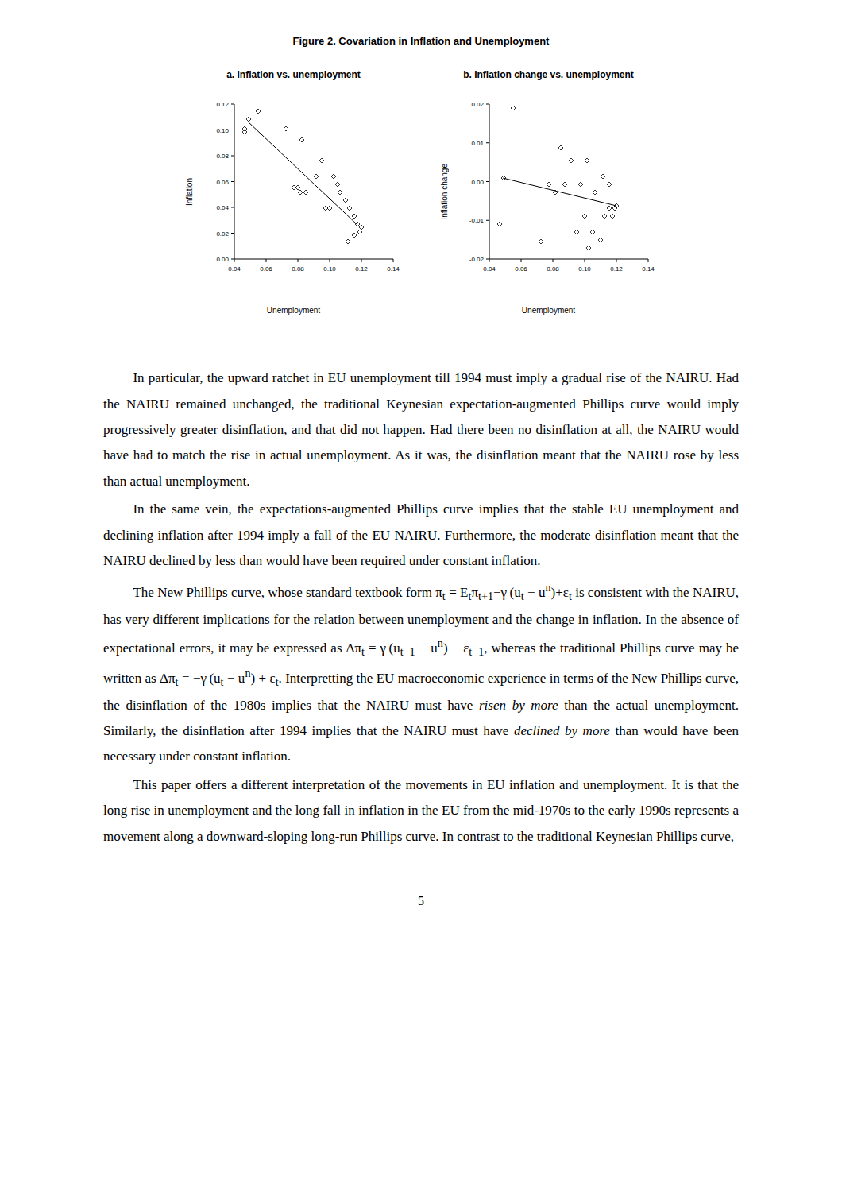Figure 2. Covariation in Inflation and Unemployment
a. Inflation vs. unemployment
Inflation
0.12 0.10 0.08 0.06 0.04 0.02 0.00 0.04 0.06 0.08 0.10 0.12 0.14
Unemployment
b. Inflation change vs. unemployment
Inflation change
0.02 0.01 0.00 -0.01 -0.02 0.04 0.06 0.08 0.10 0.12 0.14
Unemployment
In particular, the upward ratchet in EU unemployment till 1994 must imply a gradual rise of the NAIRU. Had the NAIRU remained unchanged, the traditional Keynesian expectation-augmented Phillips curve would imply progressively greater disinflation, and that did not happen. Had there been no disinflation at all, the NAIRU would have had to match the rise in actual unemployment. As it was, the disinflation meant that the NAIRU rose by less than actual unemployment.
In the same vein, the expectations-augmented Phillips curve implies that the stable EU unemployment and declining inflation after 1994 imply a fall of the EU NAIRU. Furthermore, the moderate disinflation meant that the NAIRU declined by less than would have been required under constant inflation.
The New Phillips curve, whose standard textbook form πt = Etπt+1−γ (ut − un)+εt is consistent with the NAIRU, has very different implications for the relation between unemployment and the change in inflation. In the absence of expectational errors, it may be expressed as Δπt = γ (ut−1 − un) − εt−1, whereas the traditional Phillips curve may be written as Δπt = −γ (ut − un) + εt. Interpretting the EU macroeconomic experience in terms of the New Phillips curve, the disinflation of the 1980s implies that the NAIRU must have risen by more than the actual unemployment. Similarly, the disinflation after 1994 implies that the NAIRU must have declined by more than would have been necessary under constant inflation.
This paper offers a different interpretation of the movements in EU inflation and unemployment. It is that the long rise in unemployment and the long fall in inflation in the EU from the mid-1970s to the early 1990s represents a movement along a downward-sloping long-run Phillips curve. In contrast to the traditional Keynesian Phillips curve,
5